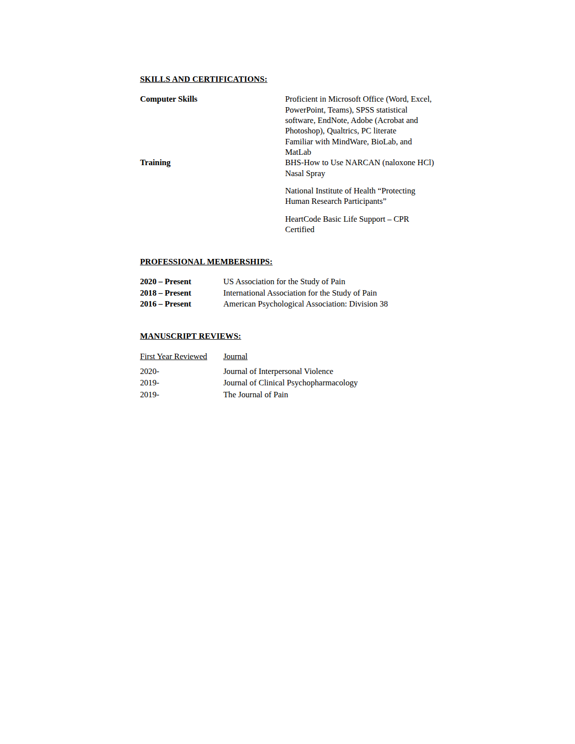SKILLS AND CERTIFICATIONS:
| Computer Skills | Proficient in Microsoft Office (Word, Excel, PowerPoint, Teams), SPSS statistical software, EndNote, Adobe (Acrobat and Photoshop), Qualtrics, PC literate Familiar with MindWare, BioLab, and MatLab |
| Training | BHS-How to Use NARCAN (naloxone HCl) Nasal Spray National Institute of Health “Protecting Human Research Participants” HeartCode Basic Life Support – CPR Certified |
PROFESSIONAL MEMBERSHIPS:
| 2020 – Present | US Association for the Study of Pain |
| 2018 – Present | International Association for the Study of Pain |
| 2016 – Present | American Psychological Association: Division 38 |
MANUSCRIPT REVIEWS:
| First Year Reviewed | Journal |
| 2020- | Journal of Interpersonal Violence |
| 2019- | Journal of Clinical Psychopharmacology |
| 2019- | The Journal of Pain |